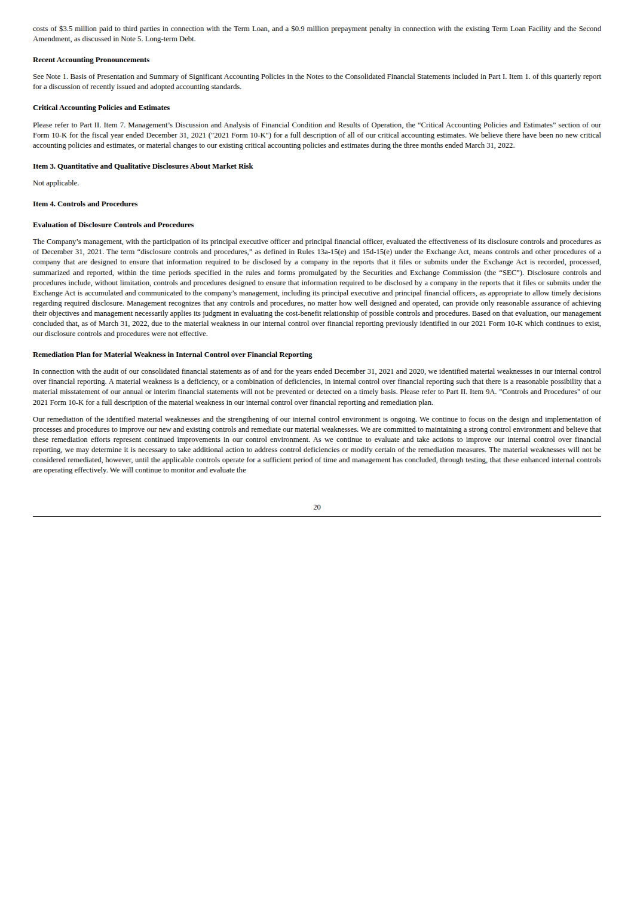costs of $3.5 million paid to third parties in connection with the Term Loan, and a $0.9 million prepayment penalty in connection with the existing Term Loan Facility and the Second Amendment, as discussed in Note 5. Long-term Debt.
Recent Accounting Pronouncements
See Note 1. Basis of Presentation and Summary of Significant Accounting Policies in the Notes to the Consolidated Financial Statements included in Part I. Item 1. of this quarterly report for a discussion of recently issued and adopted accounting standards.
Critical Accounting Policies and Estimates
Please refer to Part II. Item 7. Management’s Discussion and Analysis of Financial Condition and Results of Operation, the “Critical Accounting Policies and Estimates” section of our Form 10-K for the fiscal year ended December 31, 2021 ("2021 Form 10-K") for a full description of all of our critical accounting estimates. We believe there have been no new critical accounting policies and estimates, or material changes to our existing critical accounting policies and estimates during the three months ended March 31, 2022.
Item 3. Quantitative and Qualitative Disclosures About Market Risk
Not applicable.
Item 4. Controls and Procedures
Evaluation of Disclosure Controls and Procedures
The Company’s management, with the participation of its principal executive officer and principal financial officer, evaluated the effectiveness of its disclosure controls and procedures as of December 31, 2021. The term “disclosure controls and procedures,” as defined in Rules 13a-15(e) and 15d-15(e) under the Exchange Act, means controls and other procedures of a company that are designed to ensure that information required to be disclosed by a company in the reports that it files or submits under the Exchange Act is recorded, processed, summarized and reported, within the time periods specified in the rules and forms promulgated by the Securities and Exchange Commission (the “SEC”). Disclosure controls and procedures include, without limitation, controls and procedures designed to ensure that information required to be disclosed by a company in the reports that it files or submits under the Exchange Act is accumulated and communicated to the company’s management, including its principal executive and principal financial officers, as appropriate to allow timely decisions regarding required disclosure. Management recognizes that any controls and procedures, no matter how well designed and operated, can provide only reasonable assurance of achieving their objectives and management necessarily applies its judgment in evaluating the cost-benefit relationship of possible controls and procedures. Based on that evaluation, our management concluded that, as of March 31, 2022, due to the material weakness in our internal control over financial reporting previously identified in our 2021 Form 10-K which continues to exist, our disclosure controls and procedures were not effective.
Remediation Plan for Material Weakness in Internal Control over Financial Reporting
In connection with the audit of our consolidated financial statements as of and for the years ended December 31, 2021 and 2020, we identified material weaknesses in our internal control over financial reporting. A material weakness is a deficiency, or a combination of deficiencies, in internal control over financial reporting such that there is a reasonable possibility that a material misstatement of our annual or interim financial statements will not be prevented or detected on a timely basis. Please refer to Part II. Item 9A. "Controls and Procedures" of our 2021 Form 10-K for a full description of the material weakness in our internal control over financial reporting and remediation plan.
Our remediation of the identified material weaknesses and the strengthening of our internal control environment is ongoing. We continue to focus on the design and implementation of processes and procedures to improve our new and existing controls and remediate our material weaknesses. We are committed to maintaining a strong control environment and believe that these remediation efforts represent continued improvements in our control environment. As we continue to evaluate and take actions to improve our internal control over financial reporting, we may determine it is necessary to take additional action to address control deficiencies or modify certain of the remediation measures. The material weaknesses will not be considered remediated, however, until the applicable controls operate for a sufficient period of time and management has concluded, through testing, that these enhanced internal controls are operating effectively. We will continue to monitor and evaluate the
20